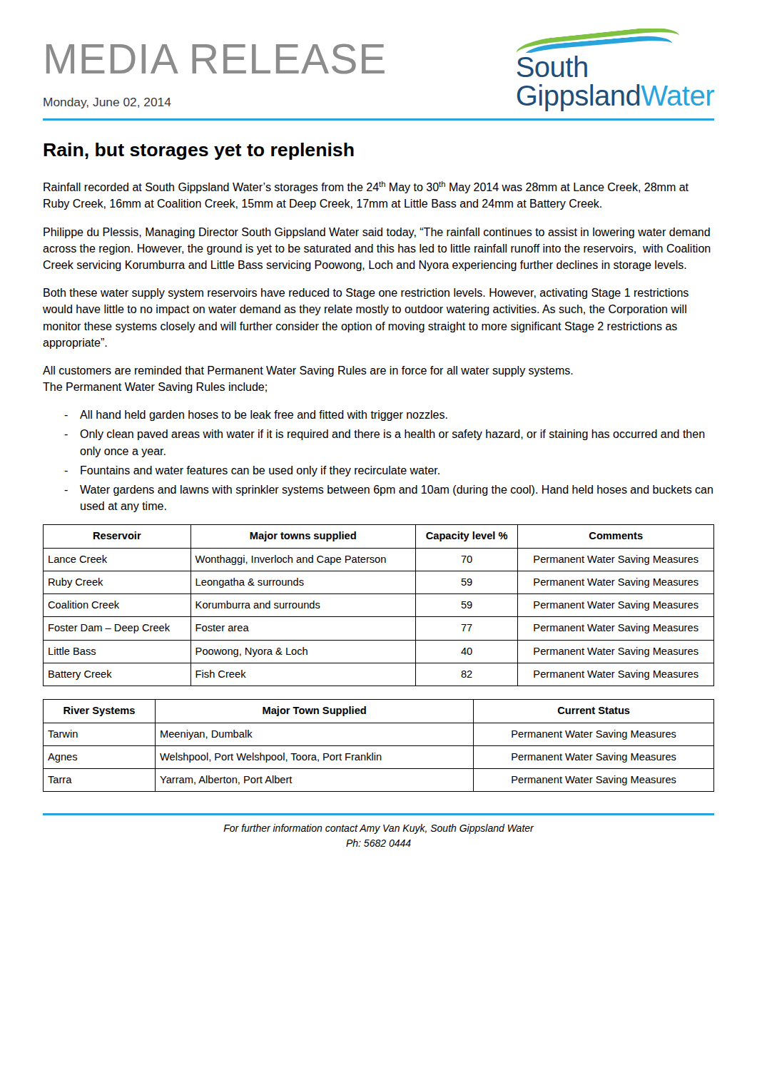MEDIA RELEASE
Monday, June 02, 2014
South
GippslandWater
Rain, but storages yet to replenish
Rainfall recorded at South Gippsland Water’s storages from the 24th May to 30th May 2014 was 28mm at Lance Creek, 28mm at Ruby Creek, 16mm at Coalition Creek, 15mm at Deep Creek, 17mm at Little Bass and 24mm at Battery Creek.
Philippe du Plessis, Managing Director South Gippsland Water said today, “The rainfall continues to assist in lowering water demand across the region. However, the ground is yet to be saturated and this has led to little rainfall runoff into the reservoirs, with Coalition Creek servicing Korumburra and Little Bass servicing Poowong, Loch and Nyora experiencing further declines in storage levels.
Both these water supply system reservoirs have reduced to Stage one restriction levels. However, activating Stage 1 restrictions would have little to no impact on water demand as they relate mostly to outdoor watering activities. As such, the Corporation will monitor these systems closely and will further consider the option of moving straight to more significant Stage 2 restrictions as appropriate”.
All customers are reminded that Permanent Water Saving Rules are in force for all water supply systems.
The Permanent Water Saving Rules include;
All hand held garden hoses to be leak free and fitted with trigger nozzles.
Only clean paved areas with water if it is required and there is a health or safety hazard, or if staining has occurred and then only once a year.
Fountains and water features can be used only if they recirculate water.
Water gardens and lawns with sprinkler systems between 6pm and 10am (during the cool). Hand held hoses and buckets can used at any time.
| Reservoir | Major towns supplied | Capacity level % | Comments |
| --- | --- | --- | --- |
| Lance Creek | Wonthaggi, Inverloch and Cape Paterson | 70 | Permanent Water Saving Measures |
| Ruby Creek | Leongatha & surrounds | 59 | Permanent Water Saving Measures |
| Coalition Creek | Korumburra and surrounds | 59 | Permanent Water Saving Measures |
| Foster Dam – Deep Creek | Foster area | 77 | Permanent Water Saving Measures |
| Little Bass | Poowong, Nyora & Loch | 40 | Permanent Water Saving Measures |
| Battery Creek | Fish Creek | 82 | Permanent Water Saving Measures |
| River Systems | Major Town Supplied | Current Status |
| --- | --- | --- |
| Tarwin | Meeniyan, Dumbalk | Permanent Water Saving Measures |
| Agnes | Welshpool, Port Welshpool, Toora, Port Franklin | Permanent Water Saving Measures |
| Tarra | Yarram, Alberton, Port Albert | Permanent Water Saving Measures |
For further information contact Amy Van Kuyk, South Gippsland Water
Ph: 5682 0444